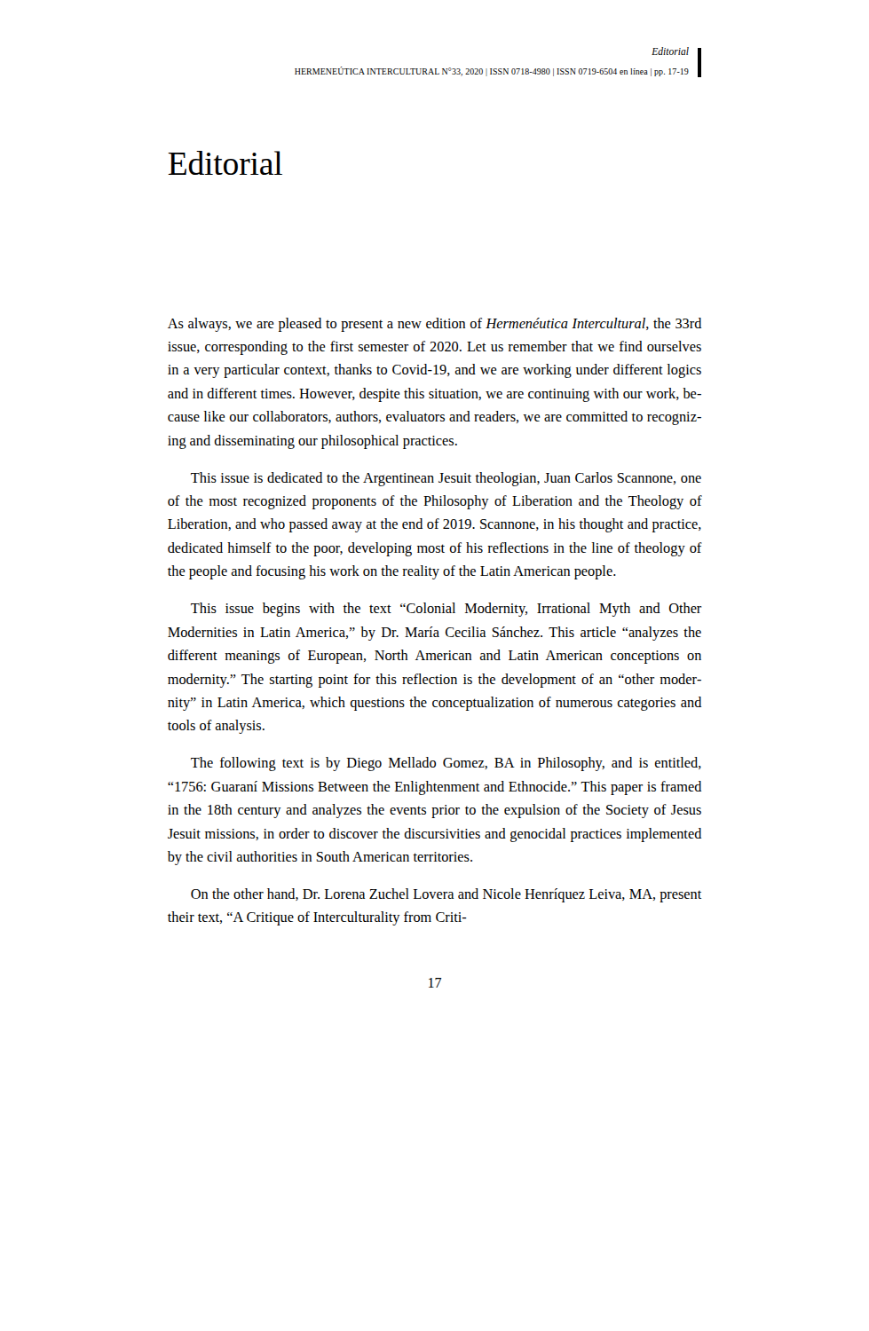Editorial HERMENEÚTICA INTERCULTURAL N°33, 2020 | ISSN 0718-4980 | ISSN 0719-6504 en línea | pp. 17-19
Editorial
As always, we are pleased to present a new edition of Hermenéutica Intercultural, the 33rd issue, corresponding to the first semester of 2020. Let us remember that we find ourselves in a very particular context, thanks to Covid-19, and we are working under different logics and in different times. However, despite this situation, we are continuing with our work, because like our collaborators, authors, evaluators and readers, we are committed to recognizing and disseminating our philosophical practices.
This issue is dedicated to the Argentinean Jesuit theologian, Juan Carlos Scannone, one of the most recognized proponents of the Philosophy of Liberation and the Theology of Liberation, and who passed away at the end of 2019. Scannone, in his thought and practice, dedicated himself to the poor, developing most of his reflections in the line of theology of the people and focusing his work on the reality of the Latin American people.
This issue begins with the text “Colonial Modernity, Irrational Myth and Other Modernities in Latin America,” by Dr. María Cecilia Sánchez. This article “analyzes the different meanings of European, North American and Latin American conceptions on modernity.” The starting point for this reflection is the development of an “other modernity” in Latin America, which questions the conceptualization of numerous categories and tools of analysis.
The following text is by Diego Mellado Gomez, BA in Philosophy, and is entitled, “1756: Guaraní Missions Between the Enlightenment and Ethnocide.” This paper is framed in the 18th century and analyzes the events prior to the expulsion of the Society of Jesus Jesuit missions, in order to discover the discursivities and genocidal practices implemented by the civil authorities in South American territories.
On the other hand, Dr. Lorena Zuchel Lovera and Nicole Henríquez Leiva, MA, present their text, “A Critique of Interculturality from Criti-
17